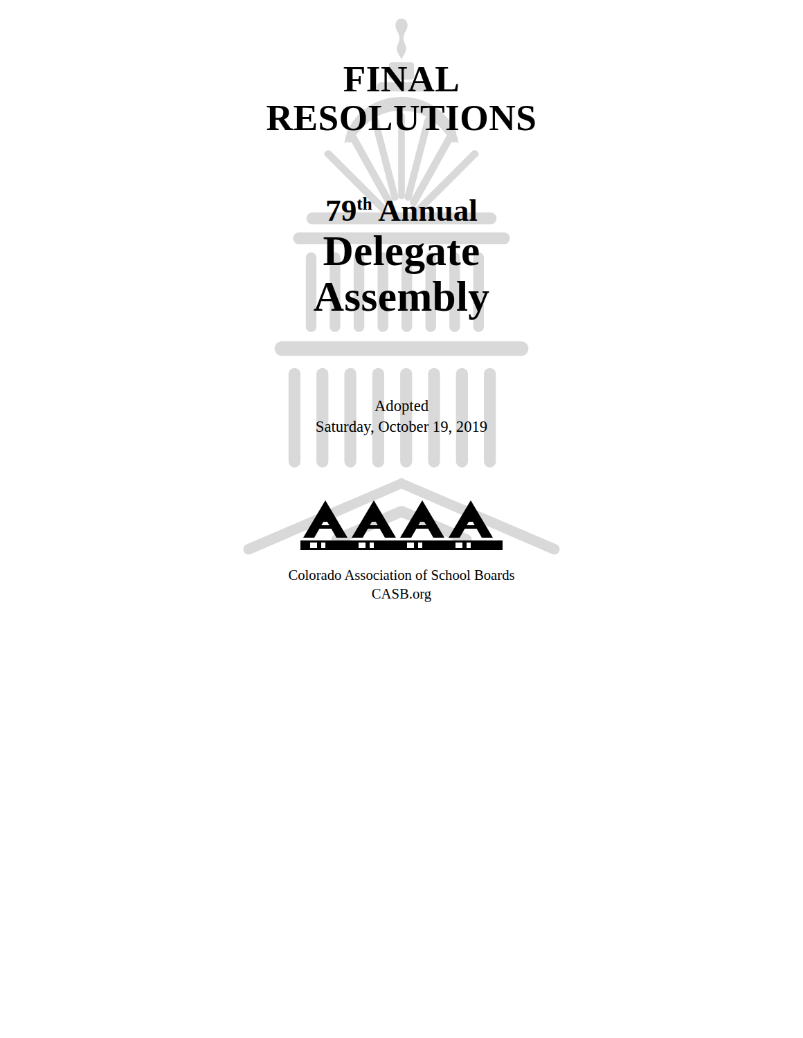FINAL RESOLUTIONS
79th Annual Delegate Assembly
Adopted Saturday, October 19, 2019
Colorado Association of School Boards CASB.org